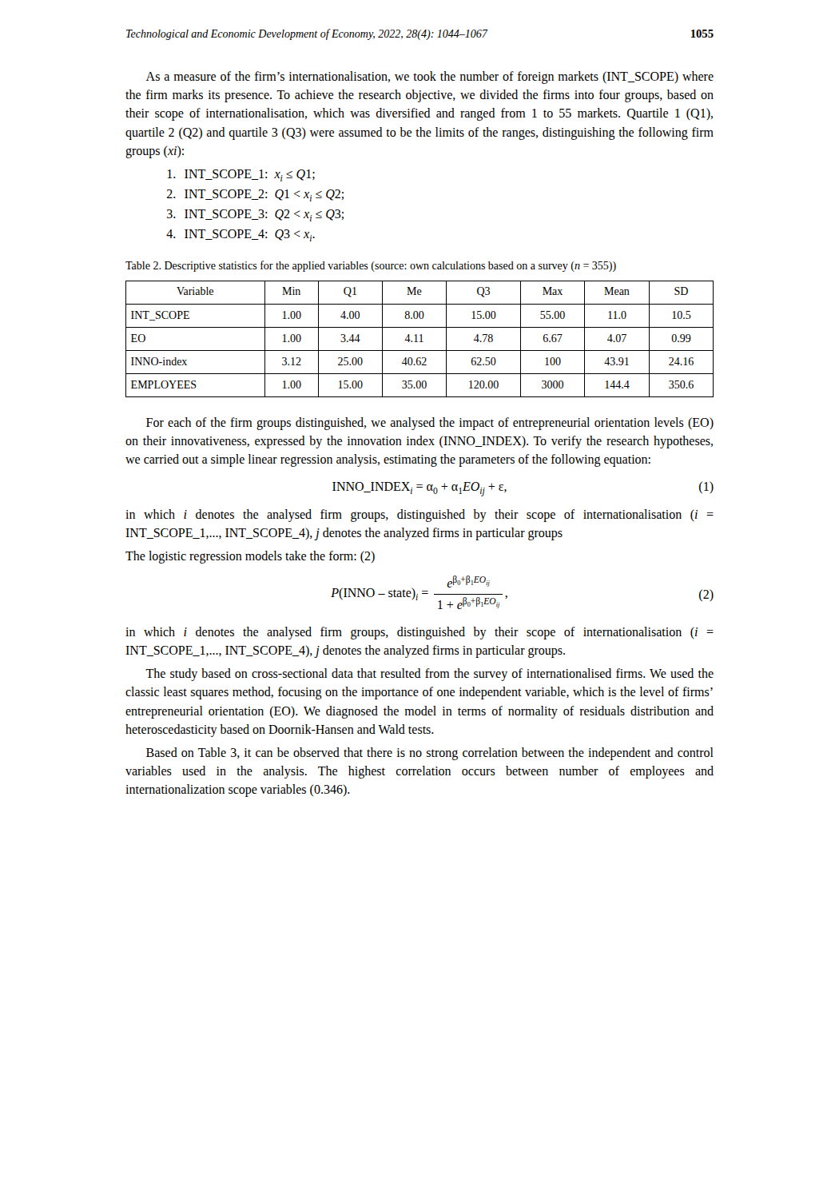Technological and Economic Development of Economy, 2022, 28(4): 1044–1067 1055
As a measure of the firm’s internationalisation, we took the number of foreign markets (INT_SCOPE) where the firm marks its presence. To achieve the research objective, we divided the firms into four groups, based on their scope of internationalisation, which was diversified and ranged from 1 to 55 markets. Quartile 1 (Q1), quartile 2 (Q2) and quartile 3 (Q3) were assumed to be the limits of the ranges, distinguishing the following firm groups (xi):
1. INT_SCOPE_1: xi ≤ Q1;
2. INT_SCOPE_2: Q1 < xi ≤ Q2;
3. INT_SCOPE_3: Q2 < xi ≤ Q3;
4. INT_SCOPE_4: Q3 < xi.
Table 2. Descriptive statistics for the applied variables (source: own calculations based on a survey (n = 355))
| Variable | Min | Q1 | Me | Q3 | Max | Mean | SD |
| --- | --- | --- | --- | --- | --- | --- | --- |
| INT_SCOPE | 1.00 | 4.00 | 8.00 | 15.00 | 55.00 | 11.0 | 10.5 |
| EO | 1.00 | 3.44 | 4.11 | 4.78 | 6.67 | 4.07 | 0.99 |
| INNO-index | 3.12 | 25.00 | 40.62 | 62.50 | 100 | 43.91 | 24.16 |
| EMPLOYEES | 1.00 | 15.00 | 35.00 | 120.00 | 3000 | 144.4 | 350.6 |
For each of the firm groups distinguished, we analysed the impact of entrepreneurial orientation levels (EO) on their innovativeness, expressed by the innovation index (INNO_INDEX). To verify the research hypotheses, we carried out a simple linear regression analysis, estimating the parameters of the following equation:
INNO_INDEXi = α0 + α1EOij + ε,
(1)
in which i denotes the analysed firm groups, distinguished by their scope of internationalisation (i = INT_SCOPE_1,..., INT_SCOPE_4), j denotes the analyzed firms in particular groups
The logistic regression models take the form: (2)
P(INNO – state)i = eβ0+β1EOij 1 + eβ0+β1EOij ,
(2)
in which i denotes the analysed firm groups, distinguished by their scope of internationalisation (i = INT_SCOPE_1,..., INT_SCOPE_4), j denotes the analyzed firms in particular groups.
The study based on cross-sectional data that resulted from the survey of internationalised firms. We used the classic least squares method, focusing on the importance of one independent variable, which is the level of firms’ entrepreneurial orientation (EO). We diagnosed the model in terms of normality of residuals distribution and heteroscedasticity based on Doornik-Hansen and Wald tests.
Based on Table 3, it can be observed that there is no strong correlation between the independent and control variables used in the analysis. The highest correlation occurs between number of employees and internationalization scope variables (0.346).